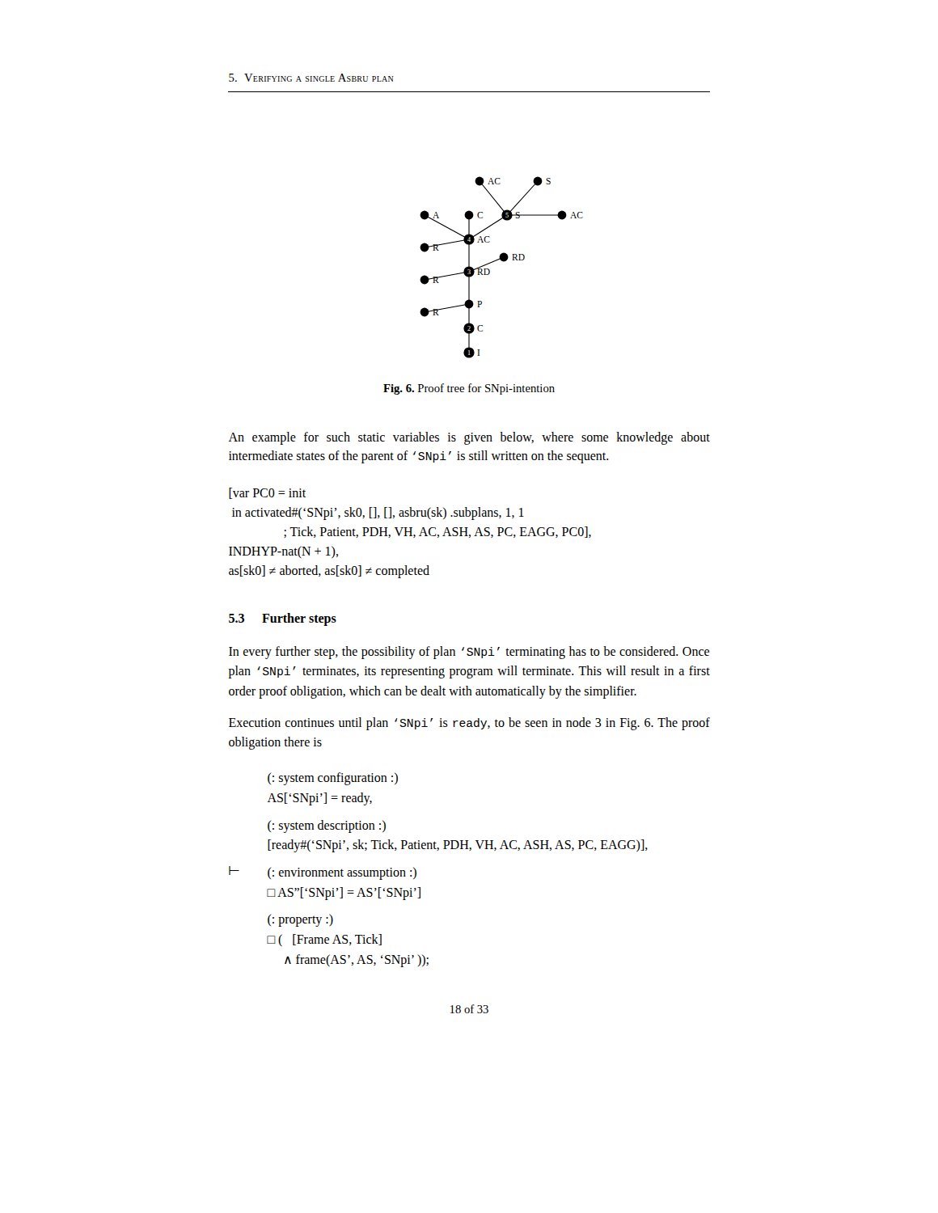5. Verifying a single Asbru plan
5 4 3 2 1 AC S A C S AC R AC RD R RD R P C I
Fig. 6. Proof tree for SNpi-intention
An example for such static variables is given below, where some knowledge about intermediate states of the parent of ‘SNpi’ is still written on the sequent.
[var PC0 = init
in activated#(‘SNpi’, sk0, [], [], asbru(sk) .subplans, 1, 1
; Tick, Patient, PDH, VH, AC, ASH, AS, PC, EAGG, PC0],
INDHYP-nat(N + 1),
as[sk0] ≠ aborted, as[sk0] ≠ completed
5.3 Further steps
In every further step, the possibility of plan ‘SNpi’ terminating has to be considered. Once plan ‘SNpi’ terminates, its representing program will terminate. This will result in a first order proof obligation, which can be dealt with automatically by the simplifier.
Execution continues until plan ‘SNpi’ is ready, to be seen in node 3 in Fig. 6. The proof obligation there is
⊢
(: system configuration :) AS[‘SNpi’] = ready,
(: system description :) [ready#(‘SNpi’, sk; Tick, Patient, PDH, VH, AC, ASH, AS, PC, EAGG)],
(: environment assumption :) □ AS”[‘SNpi’] = AS’[‘SNpi’]
(: property :) □ ( [Frame AS, Tick] ∧ frame(AS’, AS, ‘SNpi’ ));
18 of 33